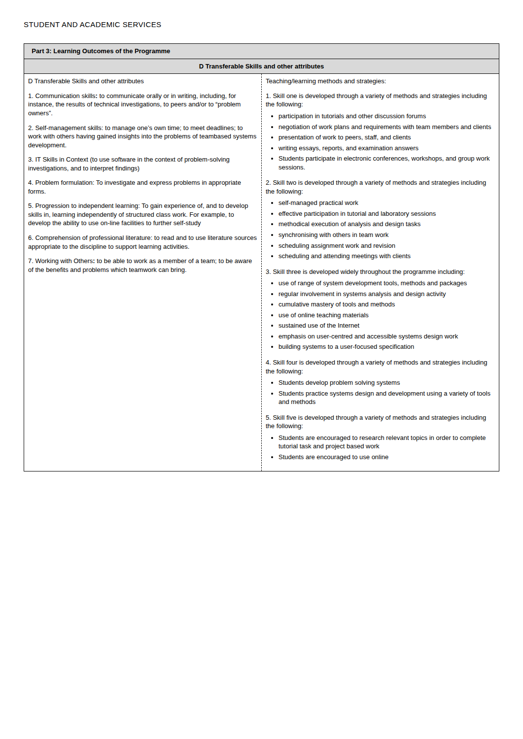STUDENT AND ACADEMIC SERVICES
| Part 3: Learning Outcomes of the Programme |
| D Transferable Skills and other attributes |
| D Transferable Skills and other attributes 1. Communication skills : to communicate orally or in writing, including, for instance, the results of technical investigations, to peers and/or to “problem owners”. 2. Self-management skills: to manage one’s own time; to meet deadlines; to work with others having gained insights into the problems of teambased systems development. 3. IT Skills in Context (to use software in the context of problem-solving investigations, and to interpret findings) 4. Problem formulation: To investigate and express problems in appropriate forms. 5. Progression to independent learning: To gain experience of, and to develop skills in, learning independently of structured class work. For example, to develop the ability to use on-line facilities to further self-study 6. Comprehension of professional literature: to read and to use literature sources appropriate to the discipline to support learning activities. 7. Working with Others : to be able to work as a member of a team; to be aware of the benefits and problems which teamwork can bring. | Teaching/learning methods and strategies: 1. Skill one is developed through a variety of methods and strategies including the following: participation in tutorials and other discussion forums negotiation of work plans and requirements with team members and clients presentation of work to peers, staff, and clients writing essays, reports, and examination answers Students participate in electronic conferences, workshops, and group work sessions. 2. Skill two is developed through a variety of methods and strategies including the following: self-managed practical work effective participation in tutorial and laboratory sessions methodical execution of analysis and design tasks synchronising with others in team work scheduling assignment work and revision scheduling and attending meetings with clients 3. Skill three is developed widely throughout the programme including: use of range of system development tools, methods and packages regular involvement in systems analysis and design activity cumulative mastery of tools and methods use of online teaching materials sustained use of the Internet emphasis on user-centred and accessible systems design work building systems to a user-focused specification 4. Skill four is developed through a variety of methods and strategies including the following: Students develop problem solving systems Students practice systems design and development using a variety of tools and methods 5. Skill five is developed through a variety of methods and strategies including the following: Students are encouraged to research relevant topics in order to complete tutorial task and project based work Students are encouraged to use online |